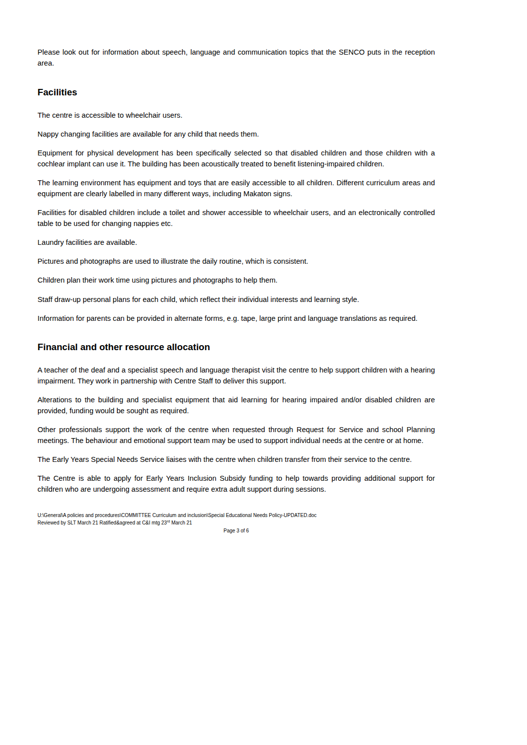Please look out for information about speech, language and communication topics that the SENCO puts in the reception area.
Facilities
The centre is accessible to wheelchair users.
Nappy changing facilities are available for any child that needs them.
Equipment for physical development has been specifically selected so that disabled children and those children with a cochlear implant can use it. The building has been acoustically treated to benefit listening-impaired children.
The learning environment has equipment and toys that are easily accessible to all children. Different curriculum areas and equipment are clearly labelled in many different ways, including Makaton signs.
Facilities for disabled children include a toilet and shower accessible to wheelchair users, and an electronically controlled table to be used for changing nappies etc.
Laundry facilities are available.
Pictures and photographs are used to illustrate the daily routine, which is consistent.
Children plan their work time using pictures and photographs to help them.
Staff draw-up personal plans for each child, which reflect their individual interests and learning style.
Information for parents can be provided in alternate forms, e.g. tape, large print and language translations as required.
Financial and other resource allocation
A teacher of the deaf and a specialist speech and language therapist visit the centre to help support children with a hearing impairment. They work in partnership with Centre Staff to deliver this support.
Alterations to the building and specialist equipment that aid learning for hearing impaired and/or disabled children are provided, funding would be sought as required.
Other professionals support the work of the centre when requested through Request for Service and school Planning meetings. The behaviour and emotional support team may be used to support individual needs at the centre or at home.
The Early Years Special Needs Service liaises with the centre when children transfer from their service to the centre.
The Centre is able to apply for Early Years Inclusion Subsidy funding to help towards providing additional support for children who are undergoing assessment and require extra adult support during sessions.
U:\General\A policies and procedures\COMMITTEE Curriculum and inclusion\Special Educational Needs Policy-UPDATED.doc
Reviewed by SLT March 21 Ratified&agreed at C&I mtg 23rd March 21
Page 3 of 6